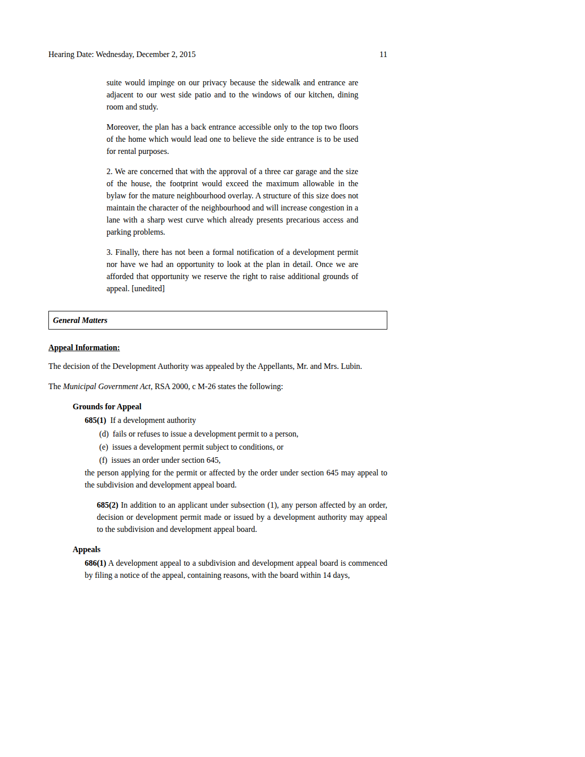Hearing Date: Wednesday, December 2, 2015
11
suite would impinge on our privacy because the sidewalk and entrance are adjacent to our west side patio and to the windows of our kitchen, dining room and study.
Moreover, the plan has a back entrance accessible only to the top two floors of the home which would lead one to believe the side entrance is to be used for rental purposes.
2. We are concerned that with the approval of a three car garage and the size of the house, the footprint would exceed the maximum allowable in the bylaw for the mature neighbourhood overlay. A structure of this size does not maintain the character of the neighbourhood and will increase congestion in a lane with a sharp west curve which already presents precarious access and parking problems.
3. Finally, there has not been a formal notification of a development permit nor have we had an opportunity to look at the plan in detail. Once we are afforded that opportunity we reserve the right to raise additional grounds of appeal. [unedited]
General Matters
Appeal Information:
The decision of the Development Authority was appealed by the Appellants, Mr. and Mrs. Lubin.
The Municipal Government Act, RSA 2000, c M-26 states the following:
Grounds for Appeal
685(1) If a development authority
(d) fails or refuses to issue a development permit to a person,
(e) issues a development permit subject to conditions, or
(f) issues an order under section 645,
the person applying for the permit or affected by the order under section 645 may appeal to the subdivision and development appeal board.
685(2) In addition to an applicant under subsection (1), any person affected by an order, decision or development permit made or issued by a development authority may appeal to the subdivision and development appeal board.
Appeals
686(1) A development appeal to a subdivision and development appeal board is commenced by filing a notice of the appeal, containing reasons, with the board within 14 days,